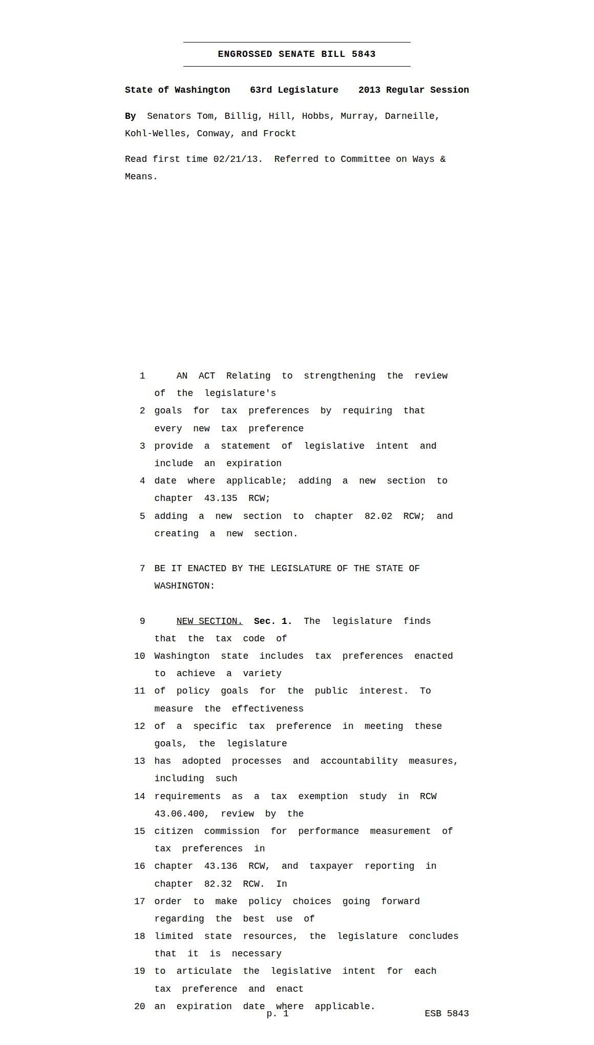ENGROSSED SENATE BILL 5843
State of Washington 63rd Legislature 2013 Regular Session
By Senators Tom, Billig, Hill, Hobbs, Murray, Darneille, Kohl-Welles, Conway, and Frockt
Read first time 02/21/13. Referred to Committee on Ways & Means.
AN ACT Relating to strengthening the review of the legislature's
goals for tax preferences by requiring that every new tax preference
provide a statement of legislative intent and include an expiration
date where applicable; adding a new section to chapter 43.135 RCW;
adding a new section to chapter 82.02 RCW; and creating a new section.
BE IT ENACTED BY THE LEGISLATURE OF THE STATE OF WASHINGTON:
NEW SECTION. Sec. 1. The legislature finds that the tax code of
Washington state includes tax preferences enacted to achieve a variety
of policy goals for the public interest. To measure the effectiveness
of a specific tax preference in meeting these goals, the legislature
has adopted processes and accountability measures, including such
requirements as a tax exemption study in RCW 43.06.400, review by the
citizen commission for performance measurement of tax preferences in
chapter 43.136 RCW, and taxpayer reporting in chapter 82.32 RCW. In
order to make policy choices going forward regarding the best use of
limited state resources, the legislature concludes that it is necessary
to articulate the legislative intent for each tax preference and enact
an expiration date where applicable.
p. 1 ESB 5843